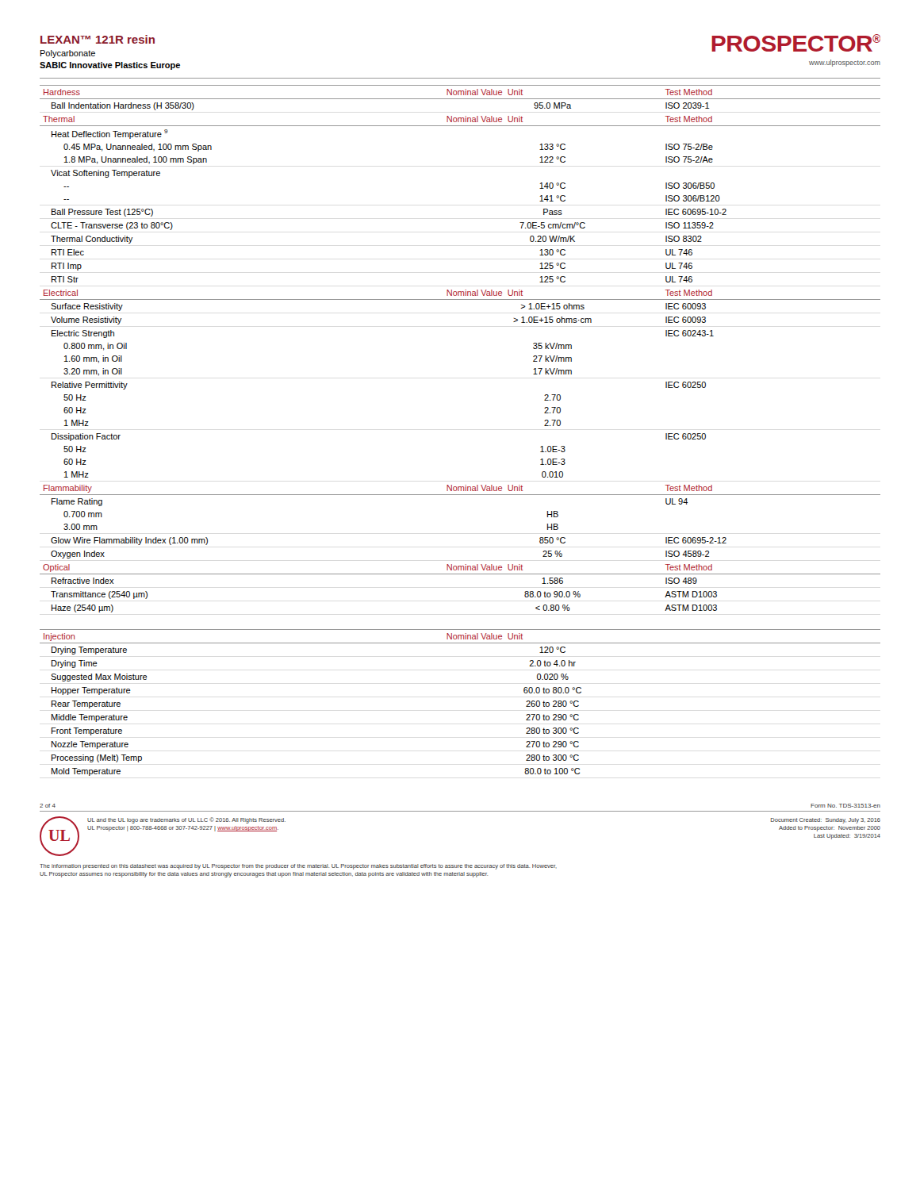LEXAN™ 121R resin
Polycarbonate
SABIC Innovative Plastics Europe
PROSPECTOR®
www.ulprospector.com
| Hardness | Nominal Value Unit | Test Method |
| Ball Indentation Hardness (H 358/30) | 95.0 MPa | ISO 2039-1 |
| Thermal | Nominal Value Unit | Test Method |
| Heat Deflection Temperature 9 | | |
| 0.45 MPa, Unannealed, 100 mm Span | 133 °C | ISO 75-2/Be |
| 1.8 MPa, Unannealed, 100 mm Span | 122 °C | ISO 75-2/Ae |
| Vicat Softening Temperature | | |
| -- | 140 °C | ISO 306/B50 |
| -- | 141 °C | ISO 306/B120 |
| Ball Pressure Test (125°C) | Pass | IEC 60695-10-2 |
| CLTE - Transverse (23 to 80°C) | 7.0E-5 cm/cm/°C | ISO 11359-2 |
| Thermal Conductivity | 0.20 W/m/K | ISO 8302 |
| RTI Elec | 130 °C | UL 746 |
| RTI Imp | 125 °C | UL 746 |
| RTI Str | 125 °C | UL 746 |
| Electrical | Nominal Value Unit | Test Method |
| Surface Resistivity | > 1.0E+15 ohms | IEC 60093 |
| Volume Resistivity | > 1.0E+15 ohms·cm | IEC 60093 |
| Electric Strength | | IEC 60243-1 |
| 0.800 mm, in Oil | 35 kV/mm | |
| 1.60 mm, in Oil | 27 kV/mm | |
| 3.20 mm, in Oil | 17 kV/mm | |
| Relative Permittivity | | IEC 60250 |
| 50 Hz | 2.70 | |
| 60 Hz | 2.70 | |
| 1 MHz | 2.70 | |
| Dissipation Factor | | IEC 60250 |
| 50 Hz | 1.0E-3 | |
| 60 Hz | 1.0E-3 | |
| 1 MHz | 0.010 | |
| Flammability | Nominal Value Unit | Test Method |
| Flame Rating | | UL 94 |
| 0.700 mm | HB | |
| 3.00 mm | HB | |
| Glow Wire Flammability Index (1.00 mm) | 850 °C | IEC 60695-2-12 |
| Oxygen Index | 25 % | ISO 4589-2 |
| Optical | Nominal Value Unit | Test Method |
| Refractive Index | 1.586 | ISO 489 |
| Transmittance (2540 µm) | 88.0 to 90.0 % | ASTM D1003 |
| Haze (2540 µm) | < 0.80 % | ASTM D1003 |
| Injection | Nominal Value Unit | |
| Drying Temperature | 120 °C | |
| Drying Time | 2.0 to 4.0 hr | |
| Suggested Max Moisture | 0.020 % | |
| Hopper Temperature | 60.0 to 80.0 °C | |
| Rear Temperature | 260 to 280 °C | |
| Middle Temperature | 270 to 290 °C | |
| Front Temperature | 280 to 300 °C | |
| Nozzle Temperature | 270 to 290 °C | |
| Processing (Melt) Temp | 280 to 300 °C | |
| Mold Temperature | 80.0 to 100 °C | |
2 of 4
Form No. TDS-31513-en
UL
UL and the UL logo are trademarks of UL LLC © 2016. All Rights Reserved.
UL Prospector | 800-788-4668 or 307-742-9227 | www.ulprospector.com.
Document Created: Sunday, July 3, 2016
Added to Prospector: November 2000
Last Updated: 3/19/2014
The information presented on this datasheet was acquired by UL Prospector from the producer of the material. UL Prospector makes substantial efforts to assure the accuracy of this data. However, UL Prospector assumes no responsibility for the data values and strongly encourages that upon final material selection, data points are validated with the material supplier.